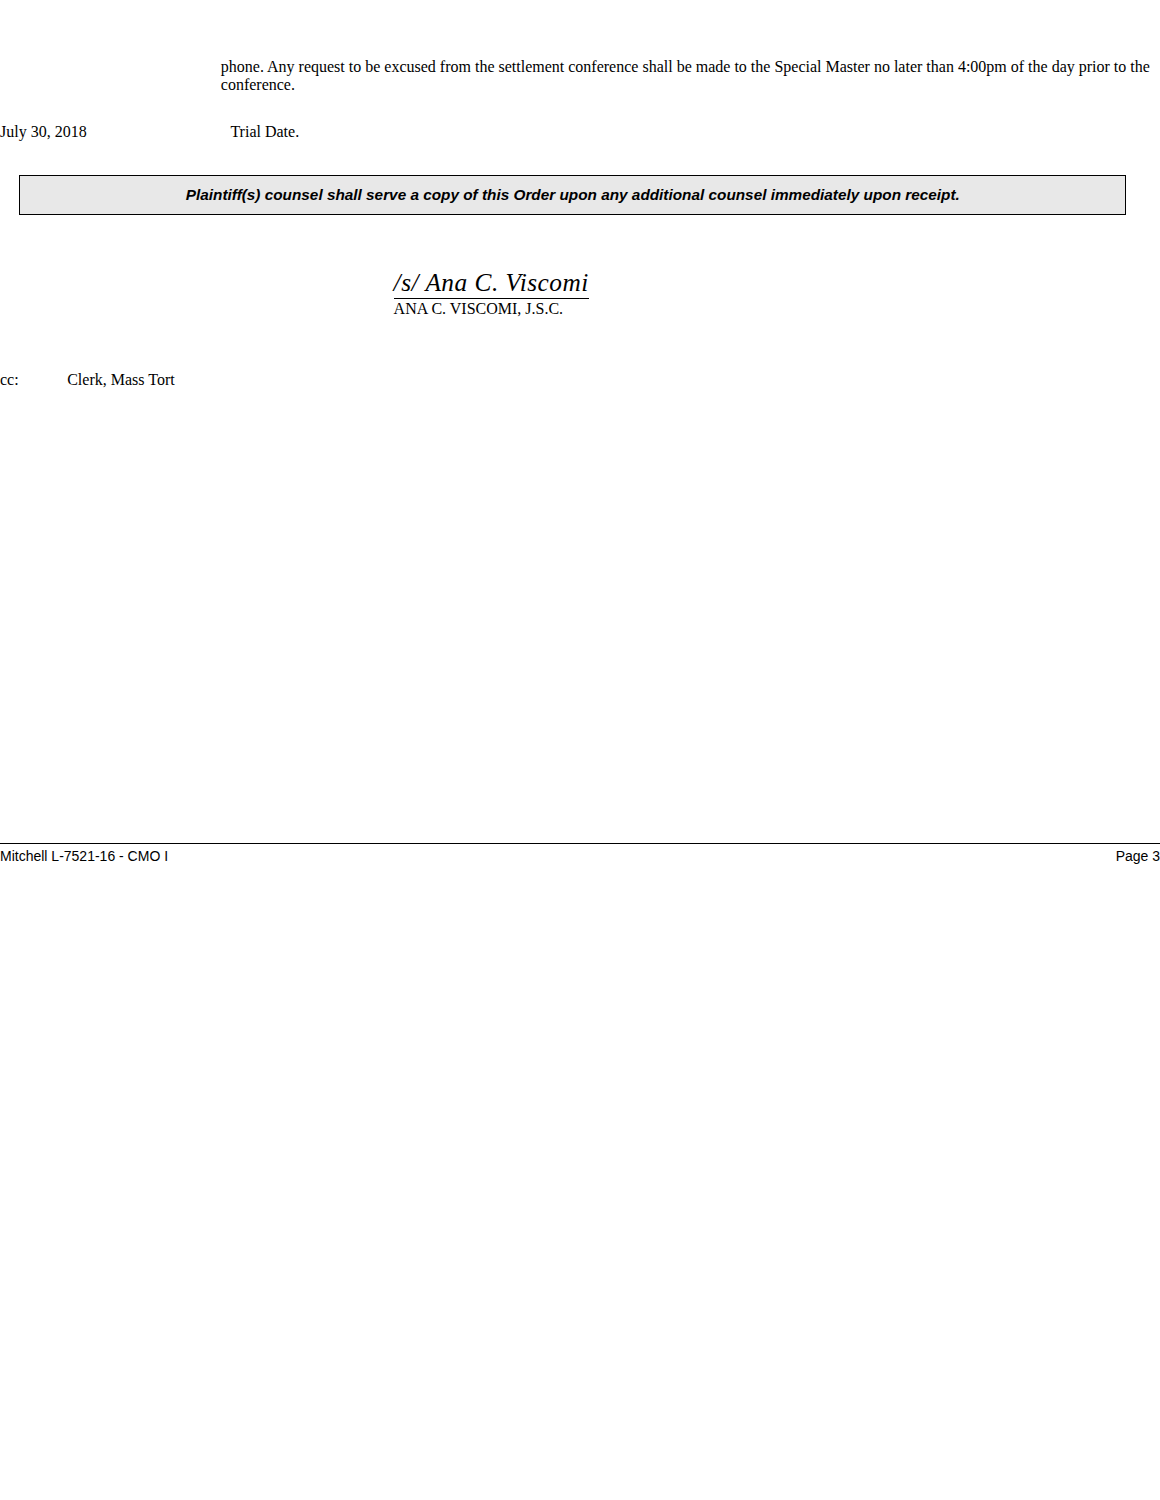phone. Any request to be excused from the settlement conference shall be made to the Special Master no later than 4:00pm of the day prior to the conference.
July 30, 2018
Trial Date.
Plaintiff(s) counsel shall serve a copy of this Order upon any additional counsel immediately upon receipt.
/s/ Ana C. Viscomi
ANA C. VISCOMI, J.S.C.
cc: Clerk, Mass Tort
Mitchell L-7521-16 - CMO I Page 3